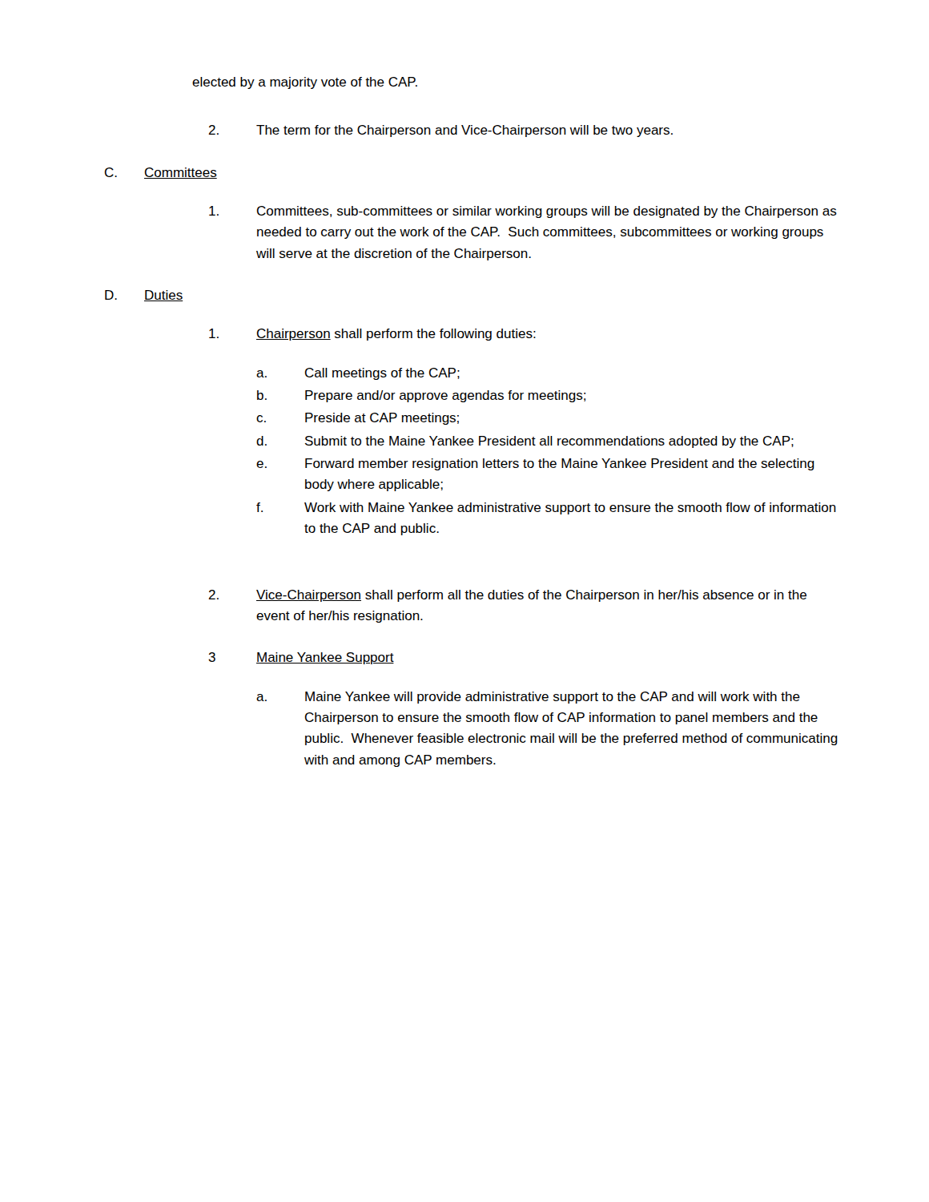elected by a majority vote of the CAP.
2.
The term for the Chairperson and Vice-Chairperson will be two years.
C.
Committees
1.
Committees, sub-committees or similar working groups will be designated by the Chairperson as needed to carry out the work of the CAP. Such committees, subcommittees or working groups will serve at the discretion of the Chairperson.
D.
Duties
1.
Chairperson shall perform the following duties:
a.
Call meetings of the CAP;
b.
Prepare and/or approve agendas for meetings;
c.
Preside at CAP meetings;
d.
Submit to the Maine Yankee President all recommendations adopted by the CAP;
e.
Forward member resignation letters to the Maine Yankee President and the selecting body where applicable;
f.
Work with Maine Yankee administrative support to ensure the smooth flow of information to the CAP and public.
2.
Vice-Chairperson shall perform all the duties of the Chairperson in her/his absence or in the event of her/his resignation.
3
Maine Yankee Support
a.
Maine Yankee will provide administrative support to the CAP and will work with the Chairperson to ensure the smooth flow of CAP information to panel members and the public. Whenever feasible electronic mail will be the preferred method of communicating with and among CAP members.